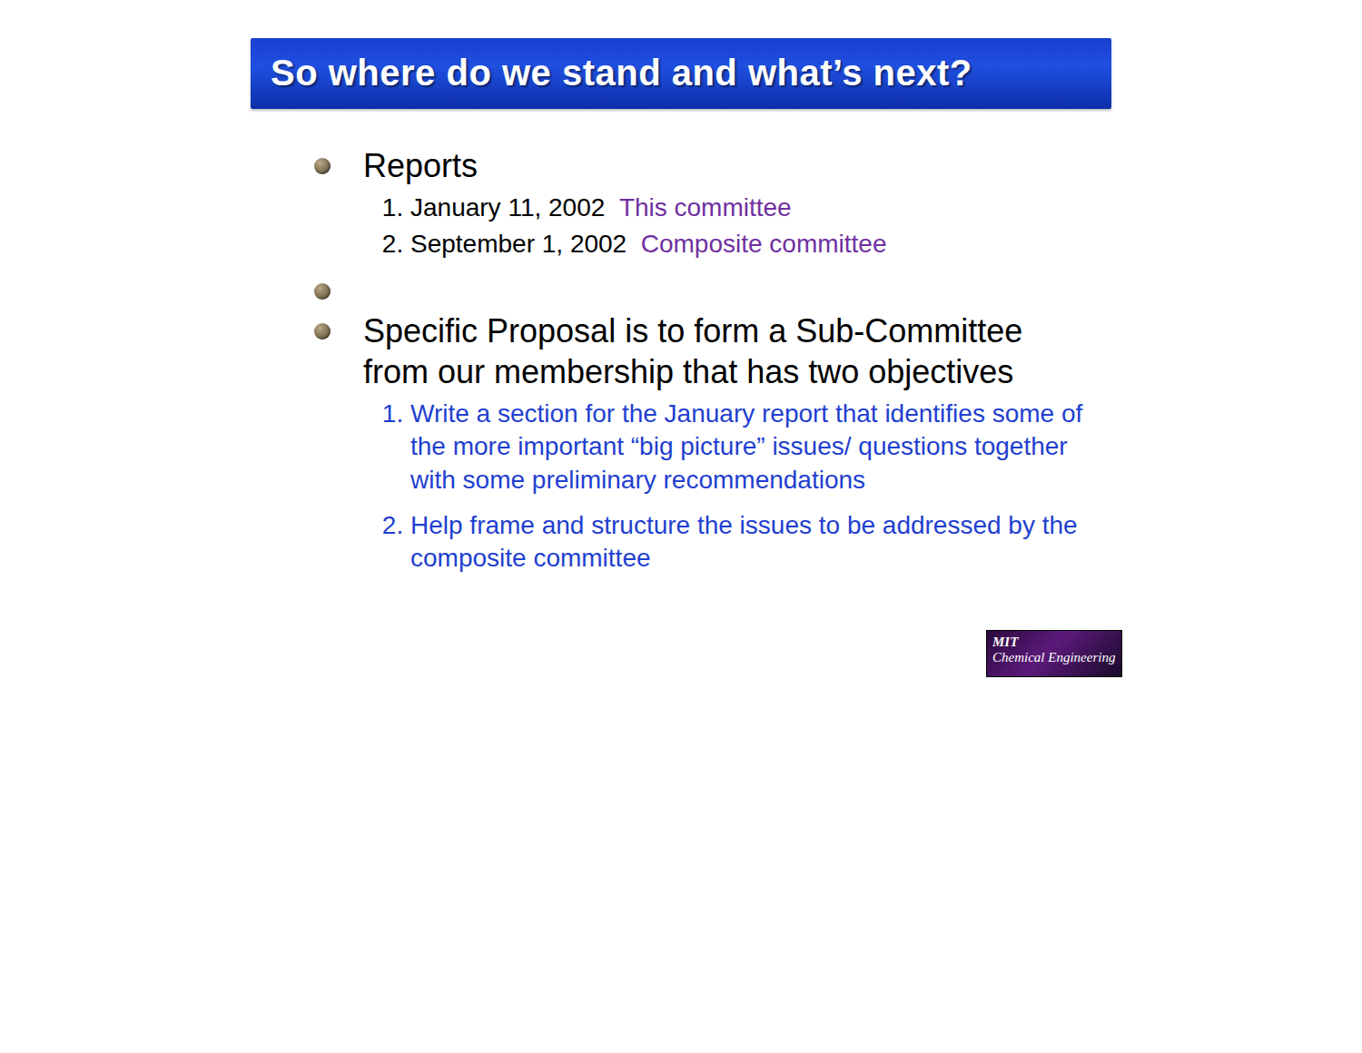So where do we stand and what’s next?
Reports
January 11, 2002 This committee
September 1, 2002 Composite committee
Specific Proposal is to form a Sub-Committee from our membership that has two objectives
Write a section for the January report that identifies some of the more important “big picture” issues/ questions together with some preliminary recommendations
Help frame and structure the issues to be addressed by the composite committee
MIT
Chemical Engineering